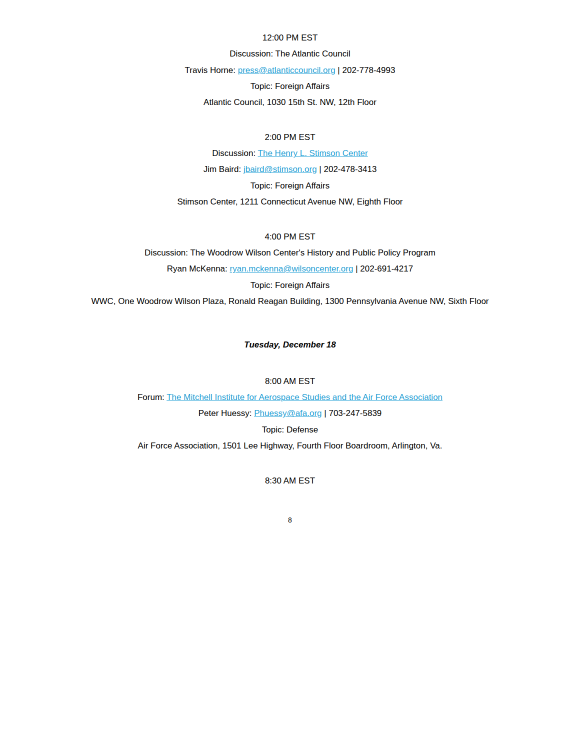12:00 PM EST
Discussion: The Atlantic Council
Travis Horne: press@atlanticcouncil.org | 202-778-4993
Topic: Foreign Affairs
Atlantic Council, 1030 15th St. NW, 12th Floor
2:00 PM EST
Discussion: The Henry L. Stimson Center
Jim Baird: jbaird@stimson.org | 202-478-3413
Topic: Foreign Affairs
Stimson Center, 1211 Connecticut Avenue NW, Eighth Floor
4:00 PM EST
Discussion: The Woodrow Wilson Center's History and Public Policy Program
Ryan McKenna: ryan.mckenna@wilsoncenter.org | 202-691-4217
Topic: Foreign Affairs
WWC, One Woodrow Wilson Plaza, Ronald Reagan Building, 1300 Pennsylvania Avenue NW, Sixth Floor
Tuesday, December 18
8:00 AM EST
Forum: The Mitchell Institute for Aerospace Studies and the Air Force Association
Peter Huessy: Phuessy@afa.org | 703-247-5839
Topic: Defense
Air Force Association, 1501 Lee Highway, Fourth Floor Boardroom, Arlington, Va.
8:30 AM EST
8